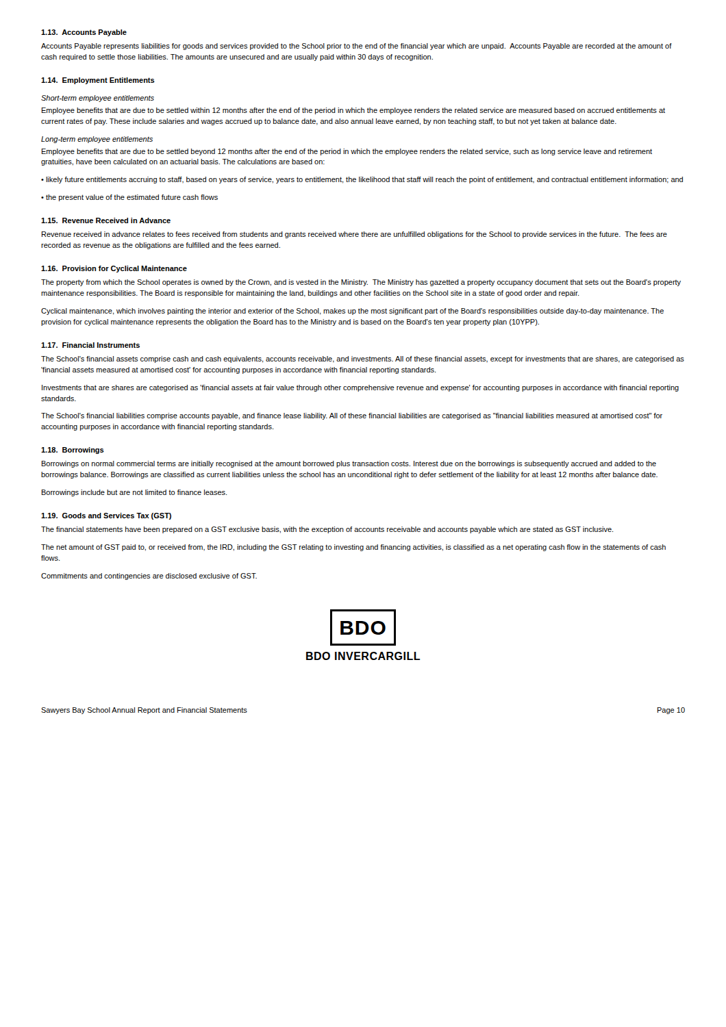1.13. Accounts Payable
Accounts Payable represents liabilities for goods and services provided to the School prior to the end of the financial year which are unpaid. Accounts Payable are recorded at the amount of cash required to settle those liabilities. The amounts are unsecured and are usually paid within 30 days of recognition.
1.14. Employment Entitlements
Short-term employee entitlements
Employee benefits that are due to be settled within 12 months after the end of the period in which the employee renders the related service are measured based on accrued entitlements at current rates of pay. These include salaries and wages accrued up to balance date, and also annual leave earned, by non teaching staff, to but not yet taken at balance date.
Long-term employee entitlements
Employee benefits that are due to be settled beyond 12 months after the end of the period in which the employee renders the related service, such as long service leave and retirement gratuities, have been calculated on an actuarial basis. The calculations are based on:
• likely future entitlements accruing to staff, based on years of service, years to entitlement, the likelihood that staff will reach the point of entitlement, and contractual entitlement information; and
• the present value of the estimated future cash flows
1.15. Revenue Received in Advance
Revenue received in advance relates to fees received from students and grants received where there are unfulfilled obligations for the School to provide services in the future. The fees are recorded as revenue as the obligations are fulfilled and the fees earned.
1.16. Provision for Cyclical Maintenance
The property from which the School operates is owned by the Crown, and is vested in the Ministry. The Ministry has gazetted a property occupancy document that sets out the Board's property maintenance responsibilities. The Board is responsible for maintaining the land, buildings and other facilities on the School site in a state of good order and repair.
Cyclical maintenance, which involves painting the interior and exterior of the School, makes up the most significant part of the Board's responsibilities outside day-to-day maintenance. The provision for cyclical maintenance represents the obligation the Board has to the Ministry and is based on the Board's ten year property plan (10YPP).
1.17. Financial Instruments
The School's financial assets comprise cash and cash equivalents, accounts receivable, and investments. All of these financial assets, except for investments that are shares, are categorised as 'financial assets measured at amortised cost' for accounting purposes in accordance with financial reporting standards.
Investments that are shares are categorised as 'financial assets at fair value through other comprehensive revenue and expense' for accounting purposes in accordance with financial reporting standards.
The School's financial liabilities comprise accounts payable, and finance lease liability. All of these financial liabilities are categorised as "financial liabilities measured at amortised cost" for accounting purposes in accordance with financial reporting standards.
1.18. Borrowings
Borrowings on normal commercial terms are initially recognised at the amount borrowed plus transaction costs. Interest due on the borrowings is subsequently accrued and added to the borrowings balance. Borrowings are classified as current liabilities unless the school has an unconditional right to defer settlement of the liability for at least 12 months after balance date.
Borrowings include but are not limited to finance leases.
1.19. Goods and Services Tax (GST)
The financial statements have been prepared on a GST exclusive basis, with the exception of accounts receivable and accounts payable which are stated as GST inclusive.
The net amount of GST paid to, or received from, the IRD, including the GST relating to investing and financing activities, is classified as a net operating cash flow in the statements of cash flows.
Commitments and contingencies are disclosed exclusive of GST.
BDO
BDO INVERCARGILL
Sawyers Bay School Annual Report and Financial Statements
Page 10